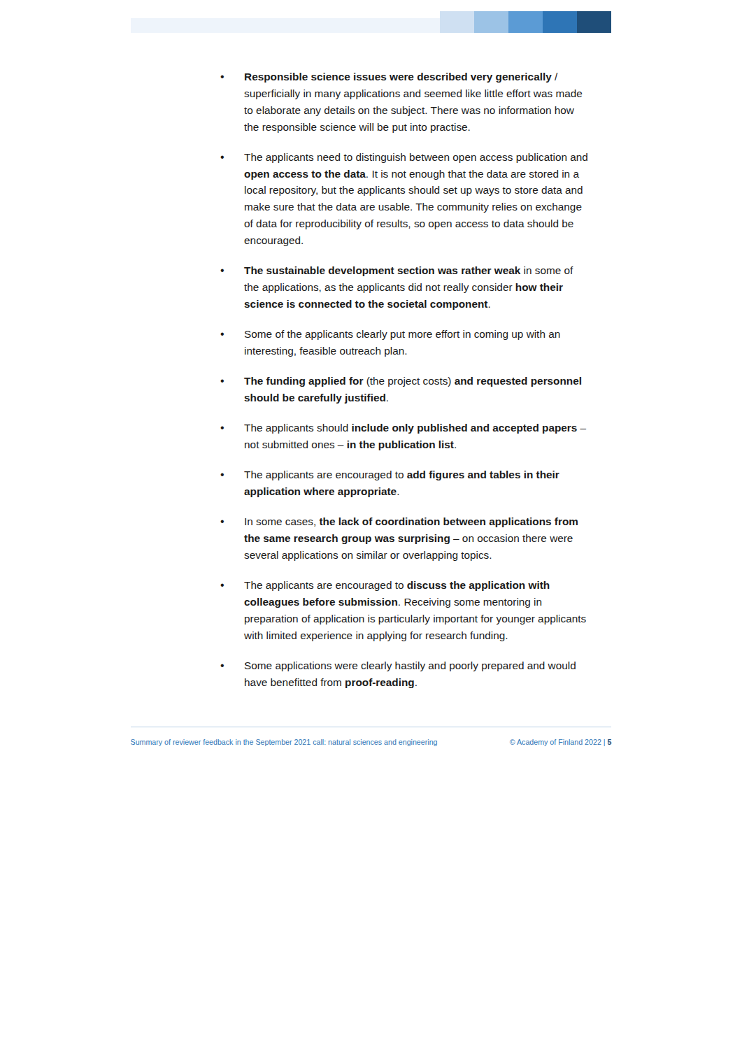Responsible science issues were described very generically / superficially in many applications and seemed like little effort was made to elaborate any details on the subject. There was no information how the responsible science will be put into practise.
The applicants need to distinguish between open access publication and open access to the data. It is not enough that the data are stored in a local repository, but the applicants should set up ways to store data and make sure that the data are usable. The community relies on exchange of data for reproducibility of results, so open access to data should be encouraged.
The sustainable development section was rather weak in some of the applications, as the applicants did not really consider how their science is connected to the societal component.
Some of the applicants clearly put more effort in coming up with an interesting, feasible outreach plan.
The funding applied for (the project costs) and requested personnel should be carefully justified.
The applicants should include only published and accepted papers – not submitted ones – in the publication list.
The applicants are encouraged to add figures and tables in their application where appropriate.
In some cases, the lack of coordination between applications from the same research group was surprising – on occasion there were several applications on similar or overlapping topics.
The applicants are encouraged to discuss the application with colleagues before submission. Receiving some mentoring in preparation of application is particularly important for younger applicants with limited experience in applying for research funding.
Some applications were clearly hastily and poorly prepared and would have benefitted from proof-reading.
Summary of reviewer feedback in the September 2021 call: natural sciences and engineering
© Academy of Finland 2022 | 5